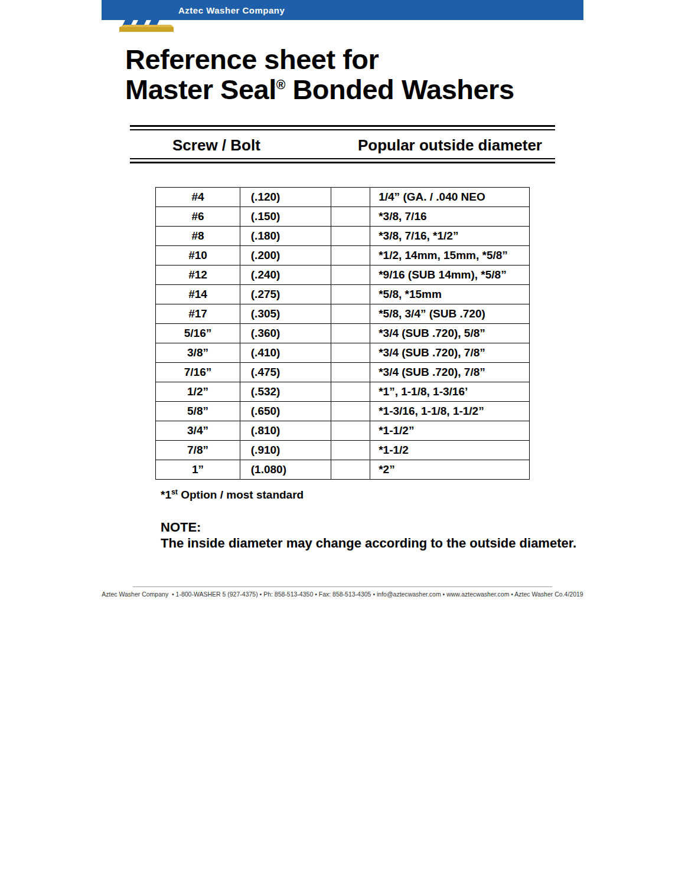Aztec Washer Company
Reference sheet for
Master Seal® Bonded Washers
Screw / Bolt Popular outside diameter
| #4 | (.120) | | 1/4” (GA. / .040 NEO |
| #6 | (.150) | | *3/8, 7/16 |
| #8 | (.180) | | *3/8, 7/16, *1/2” |
| #10 | (.200) | | *1/2, 14mm, 15mm, *5/8” |
| #12 | (.240) | | *9/16 (SUB 14mm), *5/8” |
| #14 | (.275) | | *5/8, *15mm |
| #17 | (.305) | | *5/8, 3/4” (SUB .720) |
| 5/16” | (.360) | | *3/4 (SUB .720), 5/8” |
| 3/8” | (.410) | | *3/4 (SUB .720), 7/8” |
| 7/16” | (.475) | | *3/4 (SUB .720), 7/8” |
| 1/2” | (.532) | | *1”, 1-1/8, 1-3/16’ |
| 5/8” | (.650) | | *1-3/16, 1-1/8, 1-1/2” |
| 3/4” | (.810) | | *1-1/2” |
| 7/8” | (.910) | | *1-1/2 |
| 1” | (1.080) | | *2” |
*1st Option / most standard
NOTE: The inside diameter may change according to the outside diameter.
Aztec Washer Company • 1-800-WASHER 5 (927-4375) • Ph: 858-513-4350 • Fax: 858-513-4305 • info@aztecwasher.com • www.aztecwasher.com • Aztec Washer Co.4/2019